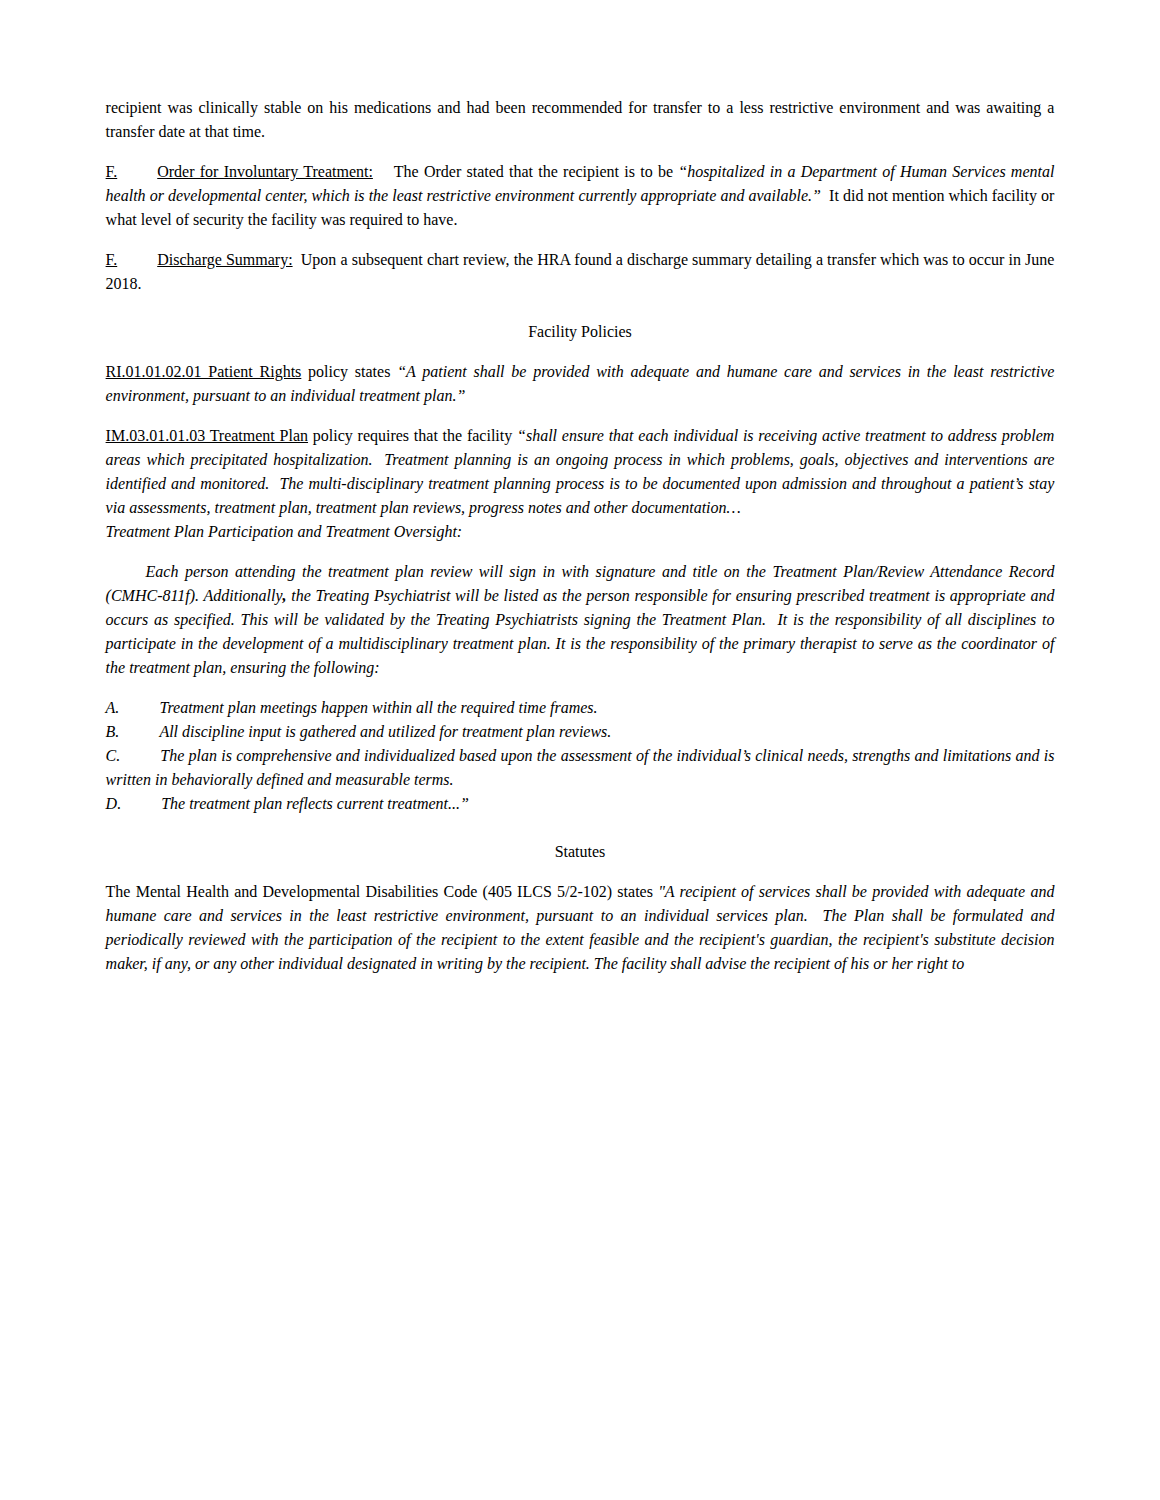recipient was clinically stable on his medications and had been recommended for transfer to a less restrictive environment and was awaiting a transfer date at that time.
F. Order for Involuntary Treatment: The Order stated that the recipient is to be “hospitalized in a Department of Human Services mental health or developmental center, which is the least restrictive environment currently appropriate and available.” It did not mention which facility or what level of security the facility was required to have.
F. Discharge Summary: Upon a subsequent chart review, the HRA found a discharge summary detailing a transfer which was to occur in June 2018.
Facility Policies
RI.01.01.02.01 Patient Rights policy states “A patient shall be provided with adequate and humane care and services in the least restrictive environment, pursuant to an individual treatment plan.”
IM.03.01.01.03 Treatment Plan policy requires that the facility “shall ensure that each individual is receiving active treatment to address problem areas which precipitated hospitalization. Treatment planning is an ongoing process in which problems, goals, objectives and interventions are identified and monitored. The multi-disciplinary treatment planning process is to be documented upon admission and throughout a patient’s stay via assessments, treatment plan, treatment plan reviews, progress notes and other documentation…
Treatment Plan Participation and Treatment Oversight:
Each person attending the treatment plan review will sign in with signature and title on the Treatment Plan/Review Attendance Record (CMHC-811f). Additionally, the Treating Psychiatrist will be listed as the person responsible for ensuring prescribed treatment is appropriate and occurs as specified. This will be validated by the Treating Psychiatrists signing the Treatment Plan. It is the responsibility of all disciplines to participate in the development of a multidisciplinary treatment plan. It is the responsibility of the primary therapist to serve as the coordinator of the treatment plan, ensuring the following:
A. Treatment plan meetings happen within all the required time frames.
B. All discipline input is gathered and utilized for treatment plan reviews.
C. The plan is comprehensive and individualized based upon the assessment of the individual’s clinical needs, strengths and limitations and is written in behaviorally defined and measurable terms.
D. The treatment plan reflects current treatment...”
Statutes
The Mental Health and Developmental Disabilities Code (405 ILCS 5/2-102) states "A recipient of services shall be provided with adequate and humane care and services in the least restrictive environment, pursuant to an individual services plan. The Plan shall be formulated and periodically reviewed with the participation of the recipient to the extent feasible and the recipient's guardian, the recipient's substitute decision maker, if any, or any other individual designated in writing by the recipient. The facility shall advise the recipient of his or her right to